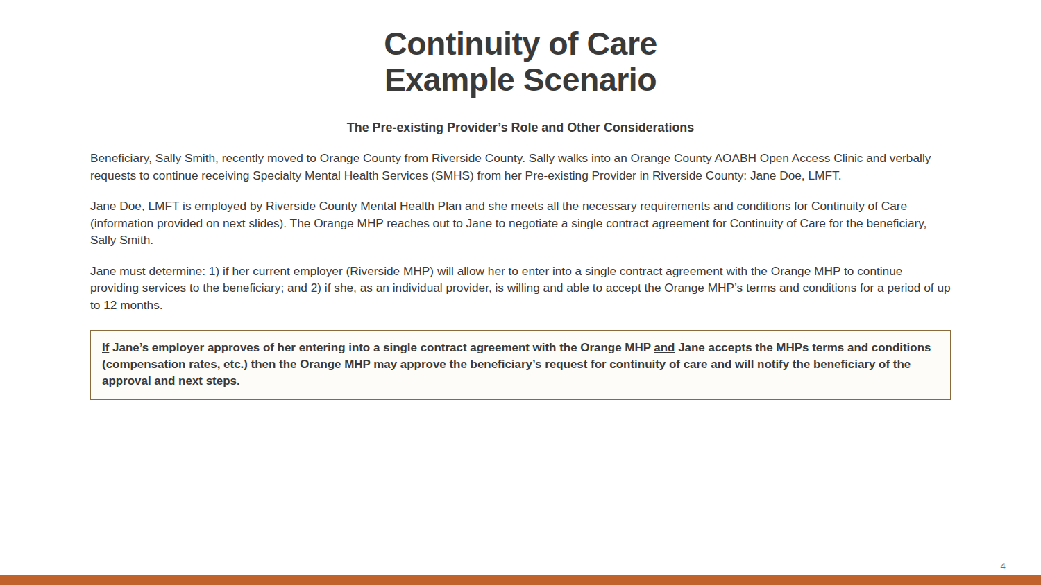Continuity of Care
Example Scenario
The Pre-existing Provider’s Role and Other Considerations
Beneficiary, Sally Smith, recently moved to Orange County from Riverside County. Sally walks into an Orange County AOABH Open Access Clinic and verbally requests to continue receiving Specialty Mental Health Services (SMHS) from her Pre-existing Provider in Riverside County: Jane Doe, LMFT.
Jane Doe, LMFT is employed by Riverside County Mental Health Plan and she meets all the necessary requirements and conditions for Continuity of Care (information provided on next slides). The Orange MHP reaches out to Jane to negotiate a single contract agreement for Continuity of Care for the beneficiary, Sally Smith.
Jane must determine: 1) if her current employer (Riverside MHP) will allow her to enter into a single contract agreement with the Orange MHP to continue providing services to the beneficiary; and 2) if she, as an individual provider, is willing and able to accept the Orange MHP’s terms and conditions for a period of up to 12 months.
If Jane’s employer approves of her entering into a single contract agreement with the Orange MHP and Jane accepts the MHPs terms and conditions (compensation rates, etc.) then the Orange MHP may approve the beneficiary’s request for continuity of care and will notify the beneficiary of the approval and next steps.
4